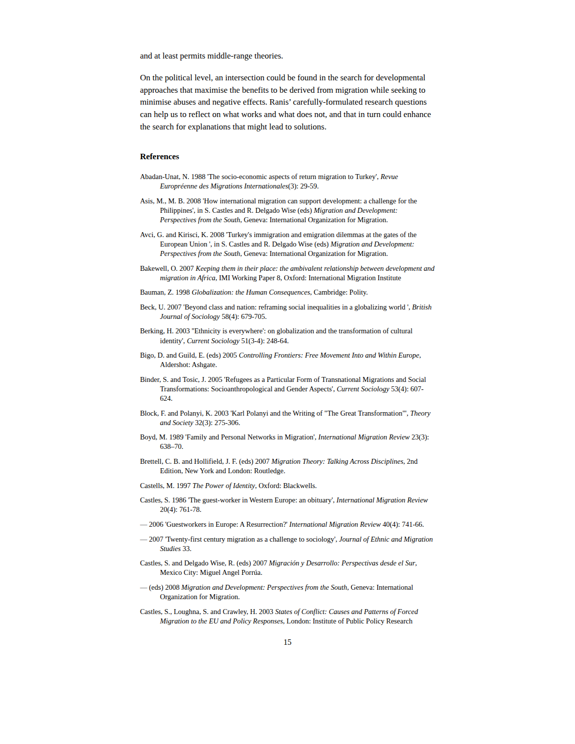and at least permits middle-range theories.
On the political level, an intersection could be found in the search for developmental approaches that maximise the benefits to be derived from migration while seeking to minimise abuses and negative effects. Ranis’ carefully-formulated research questions can help us to reflect on what works and what does not, and that in turn could enhance the search for explanations that might lead to solutions.
References
Abadan-Unat, N. 1988 'The socio-economic aspects of return migration to Turkey', Revue Europréenne des Migrations Internationales(3): 29-59.
Asis, M., M. B. 2008 'How international migration can support development: a challenge for the Philippines', in S. Castles and R. Delgado Wise (eds) Migration and Development: Perspectives from the South, Geneva: International Organization for Migration.
Avci, G. and Kirisci, K. 2008 'Turkey's immigration and emigration dilemmas at the gates of the European Union ', in S. Castles and R. Delgado Wise (eds) Migration and Development: Perspectives from the South, Geneva: International Organization for Migration.
Bakewell, O. 2007 Keeping them in their place: the ambivalent relationship between development and migration in Africa, IMI Working Paper 8, Oxford: International Migration Institute
Bauman, Z. 1998 Globalization: the Human Consequences, Cambridge: Polity.
Beck, U. 2007 'Beyond class and nation: reframing social inequalities in a globalizing world ', British Journal of Sociology 58(4): 679-705.
Berking, H. 2003 ''Ethnicity is everywhere': on globalization and the transformation of cultural identity', Current Sociology 51(3-4): 248-64.
Bigo, D. and Guild, E. (eds) 2005 Controlling Frontiers: Free Movement Into and Within Europe, Aldershot: Ashgate.
Binder, S. and Tosic, J. 2005 'Refugees as a Particular Form of Transnational Migrations and Social Transformations: Socioanthropological and Gender Aspects', Current Sociology 53(4): 607-624.
Block, F. and Polanyi, K. 2003 'Karl Polanyi and the Writing of "The Great Transformation"', Theory and Society 32(3): 275-306.
Boyd, M. 1989 'Family and Personal Networks in Migration', International Migration Review 23(3): 638–70.
Brettell, C. B. and Hollifield, J. F. (eds) 2007 Migration Theory: Talking Across Disciplines, 2nd Edition, New York and London: Routledge.
Castells, M. 1997 The Power of Identity, Oxford: Blackwells.
Castles, S. 1986 'The guest-worker in Western Europe: an obituary', International Migration Review 20(4): 761-78.
— 2006 'Guestworkers in Europe: A Resurrection?' International Migration Review 40(4): 741-66.
— 2007 'Twenty-first century migration as a challenge to sociology', Journal of Ethnic and Migration Studies 33.
Castles, S. and Delgado Wise, R. (eds) 2007 Migración y Desarrollo: Perspectivas desde el Sur, Mexico City: Miguel Angel Porrúa.
— (eds) 2008 Migration and Development: Perspectives from the South, Geneva: International Organization for Migration.
Castles, S., Loughna, S. and Crawley, H. 2003 States of Conflict: Causes and Patterns of Forced Migration to the EU and Policy Responses, London: Institute of Public Policy Research
15